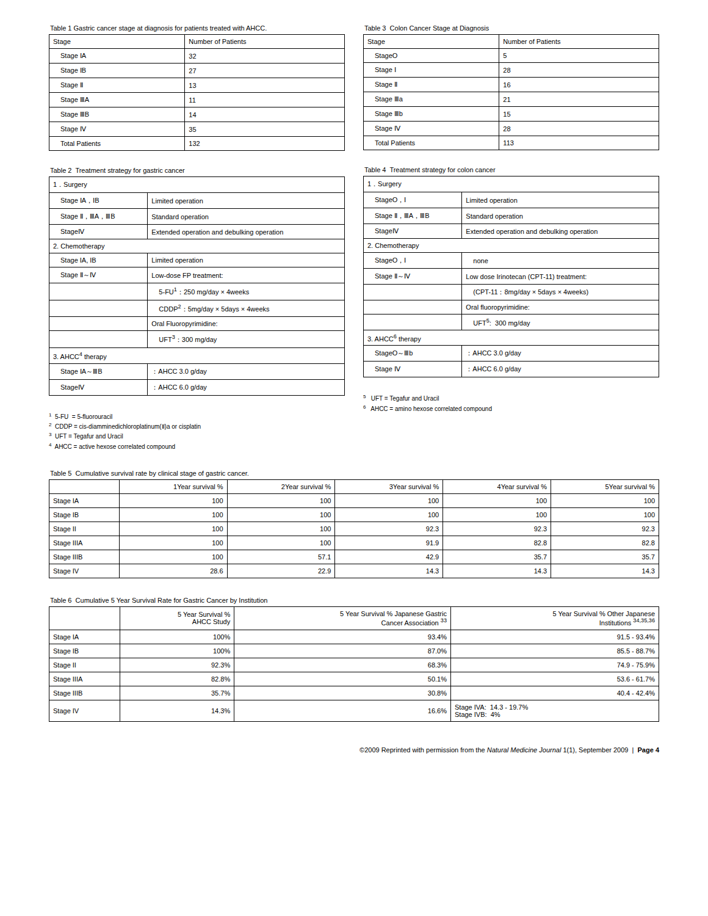Table 1 Gastric cancer stage at diagnosis for patients treated with AHCC.
| Stage | Number of Patients |
| --- | --- |
| Stage ⅠA | 32 |
| Stage ⅠB | 27 |
| Stage Ⅱ | 13 |
| Stage ⅢA | 11 |
| Stage ⅢB | 14 |
| Stage Ⅳ | 35 |
| Total Patients | 132 |
Table 2 Treatment strategy for gastric cancer
| 1．Surgery |
| Stage ⅠA，ⅠB | Limited operation |
| Stage Ⅱ，ⅢA，ⅢB | Standard operation |
| StageⅣ | Extended operation and debulking operation |
| 2. Chemotherapy |
| Stage IA, IB | Limited operation |
| Stage Ⅱ～Ⅳ | Low-dose FP treatment: |
| | 5-FU 1 ：250 mg/day × 4weeks |
| | CDDP 2 ：5mg/day × 5days × 4weeks |
| | Oral Fluoropyrimidine: |
| | UFT 3 ：300 mg/day |
| 3. AHCC 4 therapy |
| Stage ⅠA～ⅢB | ：AHCC 3.0 g/day |
| StageⅣ | ：AHCC 6.0 g/day |
1 5-FU = 5-fluorouracil
2 CDDP = cis-diamminedichloroplatinum(Ⅱ)a or cisplatin
3 UFT = Tegafur and Uracil
4 AHCC = active hexose correlated compound
Table 3 Colon Cancer Stage at Diagnosis
| Stage | Number of Patients |
| --- | --- |
| StageO | 5 |
| Stage Ⅰ | 28 |
| Stage Ⅱ | 16 |
| Stage Ⅲa | 21 |
| Stage Ⅲb | 15 |
| Stage Ⅳ | 28 |
| Total Patients | 113 |
Table 4 Treatment strategy for colon cancer
| 1．Surgery |
| StageO，Ⅰ | Limited operation |
| Stage Ⅱ，ⅢA，ⅢB | Standard operation |
| StageⅣ | Extended operation and debulking operation |
| 2. Chemotherapy |
| StageO，Ⅰ | none |
| Stage Ⅱ～Ⅳ | Low dose Irinotecan (CPT-11) treatment: |
| | (CPT-11：8mg/day × 5days × 4weeks) |
| | Oral fluoropyrimidine: |
| | UFT 5 : 300 mg/day |
| 3. AHCC 6 therapy |
| StageO～Ⅲb | ：AHCC 3.0 g/day |
| Stage Ⅳ | ：AHCC 6.0 g/day |
5 UFT = Tegafur and Uracil
6 AHCC = amino hexose correlated compound
Table 5 Cumulative survival rate by clinical stage of gastric cancer.
| | 1Year survival % | 2Year survival % | 3Year survival % | 4Year survival % | 5Year survival % |
| --- | --- | --- | --- | --- | --- |
| Stage IA | 100 | 100 | 100 | 100 | 100 |
| Stage IB | 100 | 100 | 100 | 100 | 100 |
| Stage II | 100 | 100 | 92.3 | 92.3 | 92.3 |
| Stage IIIA | 100 | 100 | 91.9 | 82.8 | 82.8 |
| Stage IIIB | 100 | 57.1 | 42.9 | 35.7 | 35.7 |
| Stage IV | 28.6 | 22.9 | 14.3 | 14.3 | 14.3 |
Table 6 Cumulative 5 Year Survival Rate for Gastric Cancer by Institution
| | 5 Year Survival % AHCC Study | 5 Year Survival % Japanese Gastric Cancer Association 33 | 5 Year Survival % Other Japanese Institutions 34,35,36 |
| --- | --- | --- | --- |
| Stage IA | 100% | 93.4% | 91.5 - 93.4% |
| Stage IB | 100% | 87.0% | 85.5 - 88.7% |
| Stage II | 92.3% | 68.3% | 74.9 - 75.9% |
| Stage IIIA | 82.8% | 50.1% | 53.6 - 61.7% |
| Stage IIIB | 35.7% | 30.8% | 40.4 - 42.4% |
| Stage IV | 14.3% | 16.6% | Stage IVA: 14.3 - 19.7% Stage IVB: 4% |
©2009 Reprinted with permission from the Natural Medicine Journal 1(1), September 2009 | Page 4